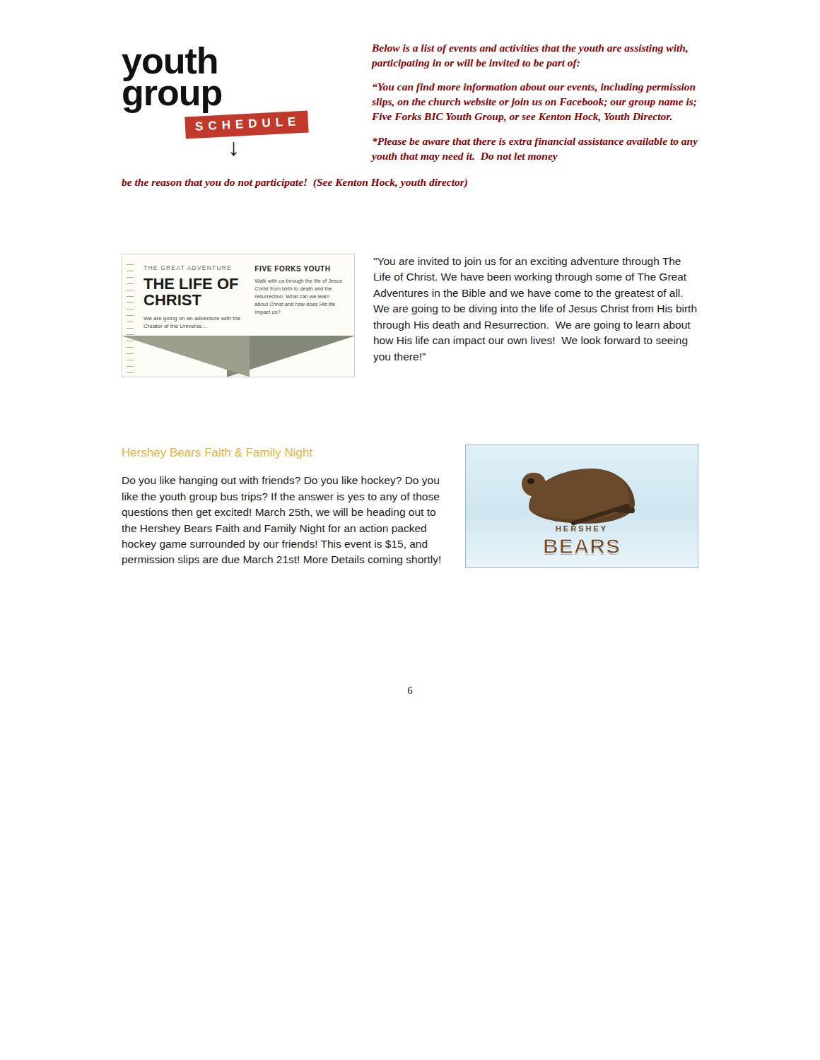youthgroup
SCHEDULE
↓
Below is a list of events and activities that the youth are assisting with, participating in or will be invited to be part of:
“You can find more information about our events, including permission slips, on the church website or join us on Facebook; our group name is; Five Forks BIC Youth Group, or see Kenton Hock, Youth Director.
*Please be aware that there is extra financial assistance available to any youth that may need it. Do not let money
be the reason that you do not participate! (See Kenton Hock, youth director)
THE GREAT ADVENTURE
THE LIFE OF
CHRIST
We are going on an adventure with the Creator of the Universe…
FIVE FORKS YOUTH
Walk with us through the life of Jesus Christ from birth to death and the resurrection. What can we learn about Christ and how does His life impact us?
"You are invited to join us for an exciting adventure through The Life of Christ. We have been working through some of The Great Adventures in the Bible and we have come to the greatest of all. We are going to be diving into the life of Jesus Christ from His birth through His death and Resurrection. We are going to learn about how His life can impact our own lives! We look forward to seeing you there!”
Hershey Bears Faith & Family Night
Do you like hanging out with friends? Do you like hockey? Do you like the youth group bus trips? If the answer is yes to any of those questions then get excited! March 25th, we will be heading out to the Hershey Bears Faith and Family Night for an action packed hockey game surrounded by our friends! This event is $15, and permission slips are due March 21st! More Details coming shortly!
HERSHEY
BEARS
6